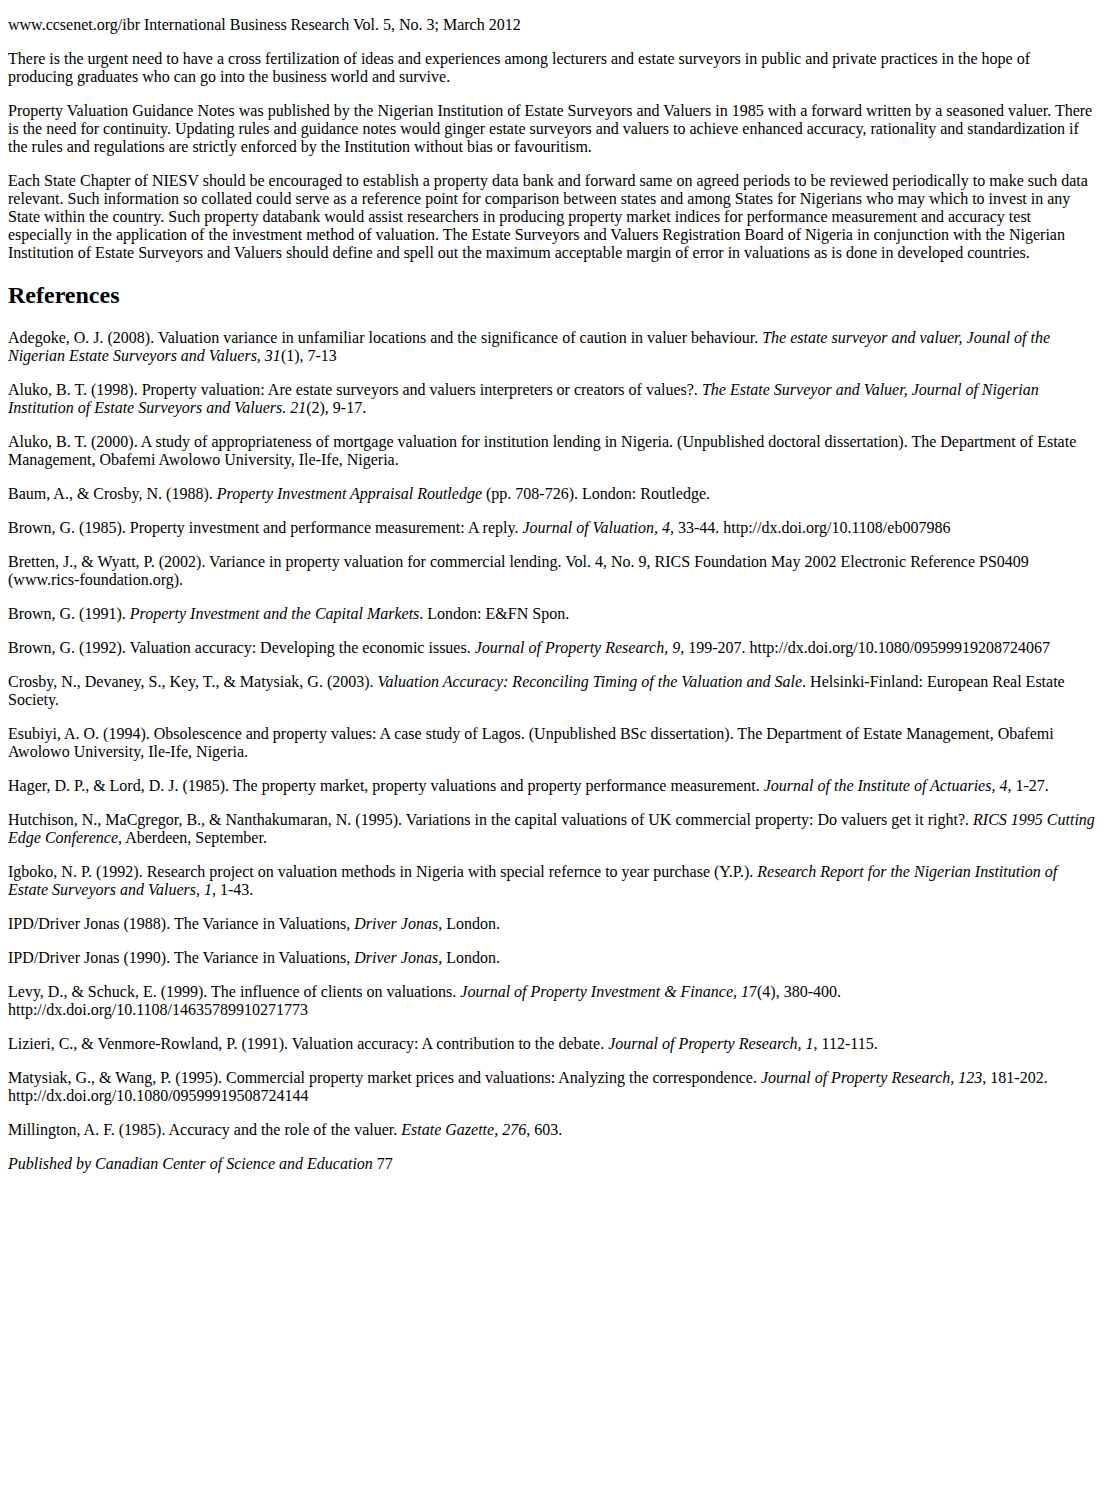www.ccsenet.org/ibr International Business Research Vol. 5, No. 3; March 2012
There is the urgent need to have a cross fertilization of ideas and experiences among lecturers and estate surveyors in public and private practices in the hope of producing graduates who can go into the business world and survive.
Property Valuation Guidance Notes was published by the Nigerian Institution of Estate Surveyors and Valuers in 1985 with a forward written by a seasoned valuer. There is the need for continuity. Updating rules and guidance notes would ginger estate surveyors and valuers to achieve enhanced accuracy, rationality and standardization if the rules and regulations are strictly enforced by the Institution without bias or favouritism.
Each State Chapter of NIESV should be encouraged to establish a property data bank and forward same on agreed periods to be reviewed periodically to make such data relevant. Such information so collated could serve as a reference point for comparison between states and among States for Nigerians who may which to invest in any State within the country. Such property databank would assist researchers in producing property market indices for performance measurement and accuracy test especially in the application of the investment method of valuation. The Estate Surveyors and Valuers Registration Board of Nigeria in conjunction with the Nigerian Institution of Estate Surveyors and Valuers should define and spell out the maximum acceptable margin of error in valuations as is done in developed countries.
References
Adegoke, O. J. (2008). Valuation variance in unfamiliar locations and the significance of caution in valuer behaviour. The estate surveyor and valuer, Jounal of the Nigerian Estate Surveyors and Valuers, 31(1), 7-13
Aluko, B. T. (1998). Property valuation: Are estate surveyors and valuers interpreters or creators of values?. The Estate Surveyor and Valuer, Journal of Nigerian Institution of Estate Surveyors and Valuers. 21(2), 9-17.
Aluko, B. T. (2000). A study of appropriateness of mortgage valuation for institution lending in Nigeria. (Unpublished doctoral dissertation). The Department of Estate Management, Obafemi Awolowo University, Ile-Ife, Nigeria.
Baum, A., & Crosby, N. (1988). Property Investment Appraisal Routledge (pp. 708-726). London: Routledge.
Brown, G. (1985). Property investment and performance measurement: A reply. Journal of Valuation, 4, 33-44. http://dx.doi.org/10.1108/eb007986
Bretten, J., & Wyatt, P. (2002). Variance in property valuation for commercial lending. Vol. 4, No. 9, RICS Foundation May 2002 Electronic Reference PS0409 (www.rics-foundation.org).
Brown, G. (1991). Property Investment and the Capital Markets. London: E&FN Spon.
Brown, G. (1992). Valuation accuracy: Developing the economic issues. Journal of Property Research, 9, 199-207. http://dx.doi.org/10.1080/09599919208724067
Crosby, N., Devaney, S., Key, T., & Matysiak, G. (2003). Valuation Accuracy: Reconciling Timing of the Valuation and Sale. Helsinki-Finland: European Real Estate Society.
Esubiyi, A. O. (1994). Obsolescence and property values: A case study of Lagos. (Unpublished BSc dissertation). The Department of Estate Management, Obafemi Awolowo University, Ile-Ife, Nigeria.
Hager, D. P., & Lord, D. J. (1985). The property market, property valuations and property performance measurement. Journal of the Institute of Actuaries, 4, 1-27.
Hutchison, N., MaCgregor, B., & Nanthakumaran, N. (1995). Variations in the capital valuations of UK commercial property: Do valuers get it right?. RICS 1995 Cutting Edge Conference, Aberdeen, September.
Igboko, N. P. (1992). Research project on valuation methods in Nigeria with special refernce to year purchase (Y.P.). Research Report for the Nigerian Institution of Estate Surveyors and Valuers, 1, 1-43.
IPD/Driver Jonas (1988). The Variance in Valuations, Driver Jonas, London.
IPD/Driver Jonas (1990). The Variance in Valuations, Driver Jonas, London.
Levy, D., & Schuck, E. (1999). The influence of clients on valuations. Journal of Property Investment & Finance, 17(4), 380-400. http://dx.doi.org/10.1108/14635789910271773
Lizieri, C., & Venmore-Rowland, P. (1991). Valuation accuracy: A contribution to the debate. Journal of Property Research, 1, 112-115.
Matysiak, G., & Wang, P. (1995). Commercial property market prices and valuations: Analyzing the correspondence. Journal of Property Research, 123, 181-202. http://dx.doi.org/10.1080/09599919508724144
Millington, A. F. (1985). Accuracy and the role of the valuer. Estate Gazette, 276, 603.
Published by Canadian Center of Science and Education 77